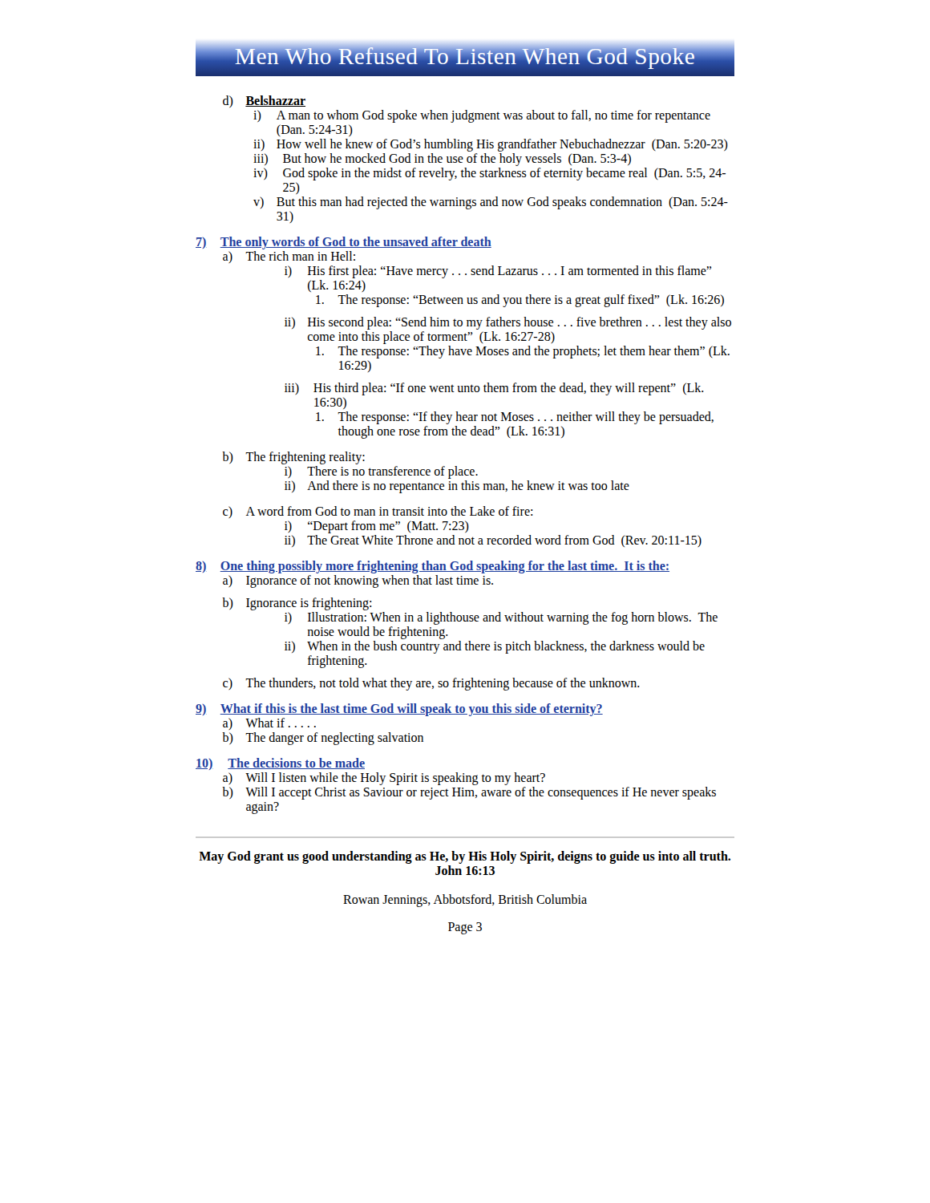Men Who Refused To Listen When God Spoke
d)
Belshazzar
i)
A man to whom God spoke when judgment was about to fall, no time for repentance (Dan. 5:24-31)
ii)
How well he knew of God’s humbling His grandfather Nebuchadnezzar (Dan. 5:20-23)
iii)
But how he mocked God in the use of the holy vessels (Dan. 5:3-4)
iv)
God spoke in the midst of revelry, the starkness of eternity became real (Dan. 5:5, 24-25)
v)
But this man had rejected the warnings and now God speaks condemnation (Dan. 5:24-31)
7)
The only words of God to the unsaved after death
a)
The rich man in Hell:
i)
His first plea: “Have mercy . . . send Lazarus . . . I am tormented in this flame” (Lk. 16:24)
1.
The response: “Between us and you there is a great gulf fixed” (Lk. 16:26)
ii)
His second plea: “Send him to my fathers house . . . five brethren . . . lest they also come into this place of torment” (Lk. 16:27-28)
1.
The response: “They have Moses and the prophets; let them hear them” (Lk. 16:29)
iii)
His third plea: “If one went unto them from the dead, they will repent” (Lk. 16:30)
1.
The response: “If they hear not Moses . . . neither will they be persuaded, though one rose from the dead” (Lk. 16:31)
b)
The frightening reality:
i)
There is no transference of place.
ii)
And there is no repentance in this man, he knew it was too late
c)
A word from God to man in transit into the Lake of fire:
i)
“Depart from me” (Matt. 7:23)
ii)
The Great White Throne and not a recorded word from God (Rev. 20:11-15)
8)
One thing possibly more frightening than God speaking for the last time. It is the:
a)
Ignorance of not knowing when that last time is.
b)
Ignorance is frightening:
i)
Illustration: When in a lighthouse and without warning the fog horn blows. The noise would be frightening.
ii)
When in the bush country and there is pitch blackness, the darkness would be frightening.
c)
The thunders, not told what they are, so frightening because of the unknown.
9)
What if this is the last time God will speak to you this side of eternity?
a)
What if . . . . .
b)
The danger of neglecting salvation
10)
The decisions to be made
a)
Will I listen while the Holy Spirit is speaking to my heart?
b)
Will I accept Christ as Saviour or reject Him, aware of the consequences if He never speaks again?
May God grant us good understanding as He, by His Holy Spirit, deigns to guide us into all truth.
John 16:13
Rowan Jennings, Abbotsford, British Columbia
Page 3